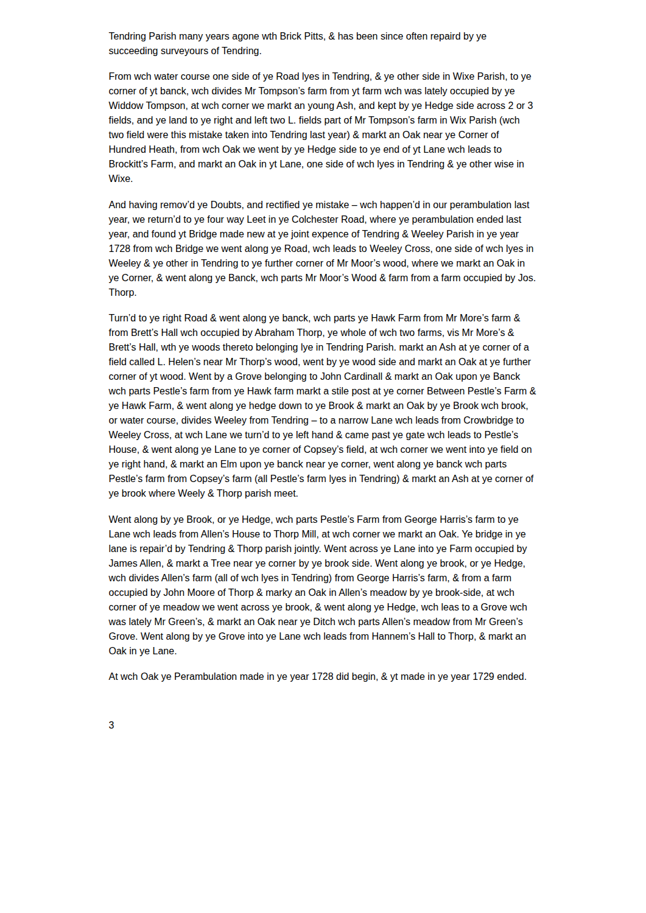Tendring Parish many years agone wth Brick Pitts, & has been since often repaird by ye succeeding surveyours of Tendring.
From wch water course one side of ye Road lyes in Tendring, & ye other side in Wixe Parish, to ye corner of yt banck, wch divides Mr Tompson’s farm from yt farm wch was lately occupied by ye Widdow Tompson, at wch corner we markt an young Ash, and kept by ye Hedge side across 2 or 3 fields, and ye land to ye right and left two L. fields part of Mr Tompson’s farm in Wix Parish (wch two field were this mistake taken into Tendring last year) & markt an Oak near ye Corner of Hundred Heath, from wch Oak we went by ye Hedge side to ye end of yt Lane wch leads to Brockitt’s Farm, and markt an Oak in yt Lane, one side of wch lyes in Tendring & ye other wise in Wixe.
And having remov’d ye Doubts, and rectified ye mistake – wch happen’d in our perambulation last year, we return’d to ye four way Leet in ye Colchester Road, where ye perambulation ended last year, and found yt Bridge made new at ye joint expence of Tendring & Weeley Parish in ye year 1728 from wch Bridge we went along ye Road, wch leads to Weeley Cross, one side of wch lyes in Weeley & ye other in Tendring to ye further corner of Mr Moor’s wood, where we markt an Oak in ye Corner, & went along ye Banck, wch parts Mr Moor’s Wood & farm from a farm occupied by Jos. Thorp.
Turn’d to ye right Road & went along ye banck, wch parts ye Hawk Farm from Mr More’s farm & from Brett’s Hall wch occupied by Abraham Thorp, ye whole of wch two farms, vis Mr More’s & Brett’s Hall, wth ye woods thereto belonging lye in Tendring Parish. markt an Ash at ye corner of a field called L. Helen’s near Mr Thorp’s wood, went by ye wood side and markt an Oak at ye further corner of yt wood. Went by a Grove belonging to John Cardinall & markt an Oak upon ye Banck wch parts Pestle’s farm from ye Hawk farm markt a stile post at ye corner Between Pestle’s Farm & ye Hawk Farm, & went along ye hedge down to ye Brook & markt an Oak by ye Brook wch brook, or water course, divides Weeley from Tendring – to a narrow Lane wch leads from Crowbridge to Weeley Cross, at wch Lane we turn’d to ye left hand & came past ye gate wch leads to Pestle’s House, & went along ye Lane to ye corner of Copsey’s field, at wch corner we went into ye field on ye right hand, & markt an Elm upon ye banck near ye corner, went along ye banck wch parts Pestle’s farm from Copsey’s farm (all Pestle’s farm lyes in Tendring) & markt an Ash at ye corner of ye brook where Weely & Thorp parish meet.
Went along by ye Brook, or ye Hedge, wch parts Pestle’s Farm from George Harris’s farm to ye Lane wch leads from Allen’s House to Thorp Mill, at wch corner we markt an Oak. Ye bridge in ye lane is repair’d by Tendring & Thorp parish jointly. Went across ye Lane into ye Farm occupied by James Allen, & markt a Tree near ye corner by ye brook side. Went along ye brook, or ye Hedge, wch divides Allen’s farm (all of wch lyes in Tendring) from George Harris’s farm, & from a farm occupied by John Moore of Thorp & marky an Oak in Allen’s meadow by ye brook-side, at wch corner of ye meadow we went across ye brook, & went along ye Hedge, wch leas to a Grove wch was lately Mr Green’s, & markt an Oak near ye Ditch wch parts Allen’s meadow from Mr Green’s Grove. Went along by ye Grove into ye Lane wch leads from Hannem’s Hall to Thorp, & markt an Oak in ye Lane.
At wch Oak ye Perambulation made in ye year 1728 did begin, & yt made in ye year 1729 ended.
3